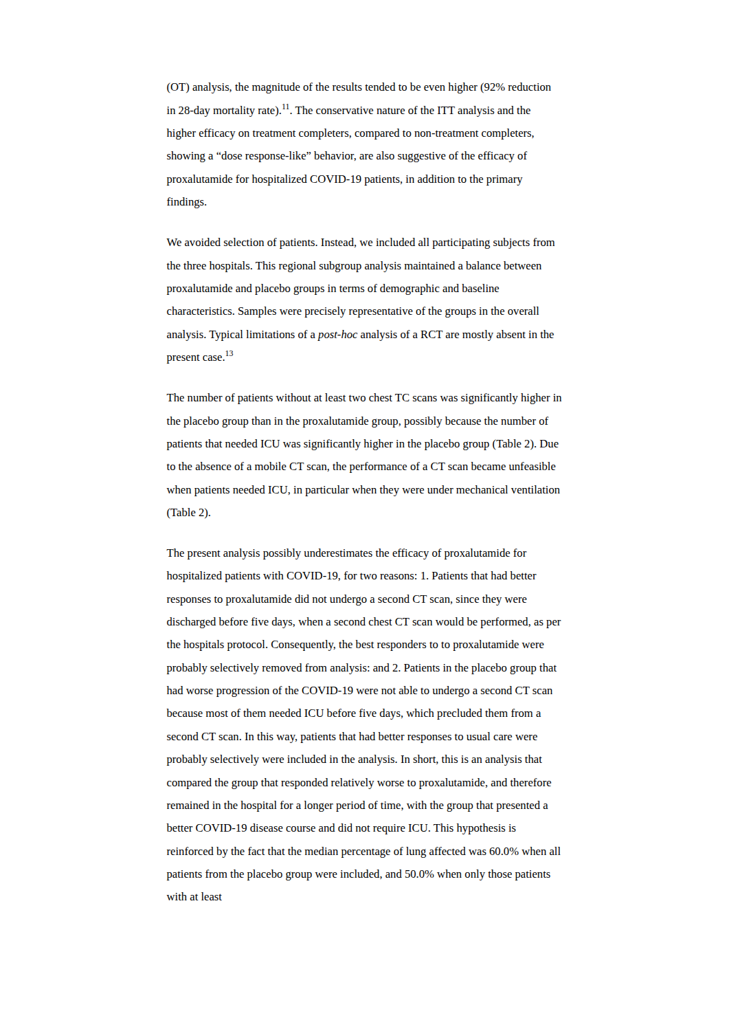(OT) analysis, the magnitude of the results tended to be even higher (92% reduction in 28-day mortality rate).11. The conservative nature of the ITT analysis and the higher efficacy on treatment completers, compared to non-treatment completers, showing a “dose response-like” behavior, are also suggestive of the efficacy of proxalutamide for hospitalized COVID-19 patients, in addition to the primary findings.
We avoided selection of patients. Instead, we included all participating subjects from the three hospitals. This regional subgroup analysis maintained a balance between proxalutamide and placebo groups in terms of demographic and baseline characteristics. Samples were precisely representative of the groups in the overall analysis. Typical limitations of a post-hoc analysis of a RCT are mostly absent in the present case.13
The number of patients without at least two chest TC scans was significantly higher in the placebo group than in the proxalutamide group, possibly because the number of patients that needed ICU was significantly higher in the placebo group (Table 2). Due to the absence of a mobile CT scan, the performance of a CT scan became unfeasible when patients needed ICU, in particular when they were under mechanical ventilation (Table 2).
The present analysis possibly underestimates the efficacy of proxalutamide for hospitalized patients with COVID-19, for two reasons: 1. Patients that had better responses to proxalutamide did not undergo a second CT scan, since they were discharged before five days, when a second chest CT scan would be performed, as per the hospitals protocol. Consequently, the best responders to to proxalutamide were probably selectively removed from analysis: and 2. Patients in the placebo group that had worse progression of the COVID-19 were not able to undergo a second CT scan because most of them needed ICU before five days, which precluded them from a second CT scan. In this way, patients that had better responses to usual care were probably selectively were included in the analysis. In short, this is an analysis that compared the group that responded relatively worse to proxalutamide, and therefore remained in the hospital for a longer period of time, with the group that presented a better COVID-19 disease course and did not require ICU. This hypothesis is reinforced by the fact that the median percentage of lung affected was 60.0% when all patients from the placebo group were included, and 50.0% when only those patients with at least